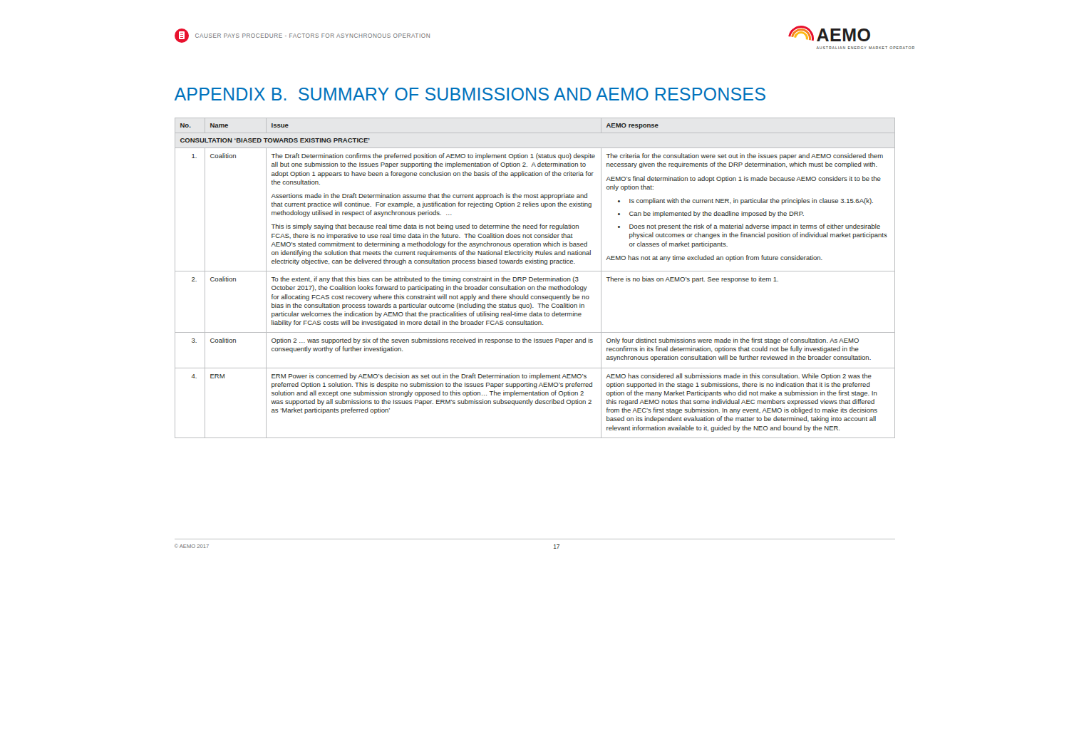Causer Pays Procedure - Factors for Asynchronous Operation
AEMO
AUSTRALIAN ENERGY MARKET OPERATOR
APPENDIX B. SUMMARY OF SUBMISSIONS AND AEMO RESPONSES
| No. | Name | Issue | AEMO response |
| --- | --- | --- | --- |
| CONSULTATION ‘BIASED TOWARDS EXISTING PRACTICE’ |
| 1. | Coalition | The Draft Determination confirms the preferred position of AEMO to implement Option 1 (status quo) despite all but one submission to the Issues Paper supporting the implementation of Option 2. A determination to adopt Option 1 appears to have been a foregone conclusion on the basis of the application of the criteria for the consultation. Assertions made in the Draft Determination assume that the current approach is the most appropriate and that current practice will continue. For example, a justification for rejecting Option 2 relies upon the existing methodology utilised in respect of asynchronous periods. … This is simply saying that because real time data is not being used to determine the need for regulation FCAS, there is no imperative to use real time data in the future. The Coalition does not consider that AEMO's stated commitment to determining a methodology for the asynchronous operation which is based on identifying the solution that meets the current requirements of the National Electricity Rules and national electricity objective, can be delivered through a consultation process biased towards existing practice. | The criteria for the consultation were set out in the issues paper and AEMO considered them necessary given the requirements of the DRP determination, which must be complied with. AEMO’s final determination to adopt Option 1 is made because AEMO considers it to be the only option that: Is compliant with the current NER, in particular the principles in clause 3.15.6A(k). Can be implemented by the deadline imposed by the DRP. Does not present the risk of a material adverse impact in terms of either undesirable physical outcomes or changes in the financial position of individual market participants or classes of market participants. AEMO has not at any time excluded an option from future consideration. |
| 2. | Coalition | To the extent, if any that this bias can be attributed to the timing constraint in the DRP Determination (3 October 2017), the Coalition looks forward to participating in the broader consultation on the methodology for allocating FCAS cost recovery where this constraint will not apply and there should consequently be no bias in the consultation process towards a particular outcome (including the status quo). The Coalition in particular welcomes the indication by AEMO that the practicalities of utilising real-time data to determine liability for FCAS costs will be investigated in more detail in the broader FCAS consultation. | There is no bias on AEMO’s part. See response to item 1. |
| 3. | Coalition | Option 2 … was supported by six of the seven submissions received in response to the Issues Paper and is consequently worthy of further investigation. | Only four distinct submissions were made in the first stage of consultation. As AEMO reconfirms in its final determination, options that could not be fully investigated in the asynchronous operation consultation will be further reviewed in the broader consultation. |
| 4. | ERM | ERM Power is concerned by AEMO’s decision as set out in the Draft Determination to implement AEMO’s preferred Option 1 solution. This is despite no submission to the Issues Paper supporting AEMO’s preferred solution and all except one submission strongly opposed to this option… The implementation of Option 2 was supported by all submissions to the Issues Paper. ERM’s submission subsequently described Option 2 as ‘Market participants preferred option’ | AEMO has considered all submissions made in this consultation. While Option 2 was the option supported in the stage 1 submissions, there is no indication that it is the preferred option of the many Market Participants who did not make a submission in the first stage. In this regard AEMO notes that some individual AEC members expressed views that differed from the AEC’s first stage submission. In any event, AEMO is obliged to make its decisions based on its independent evaluation of the matter to be determined, taking into account all relevant information available to it, guided by the NEO and bound by the NER. |
© AEMO 2017
17